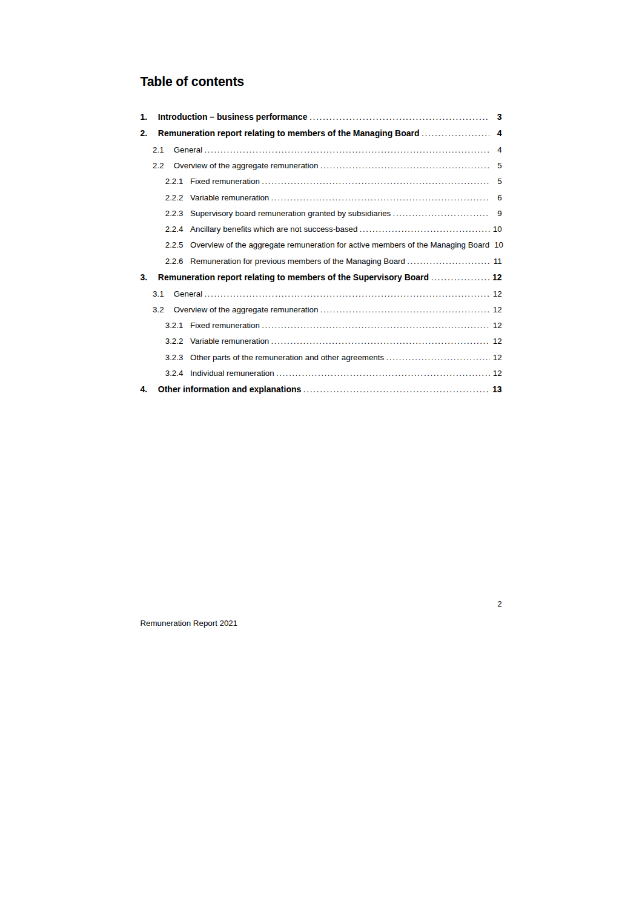Table of contents
1. Introduction – business performance .................................................................................................. 3
2. Remuneration report relating to members of the Managing Board ......................................................... 4
2.1 General ................................................................................................................................................. 4
2.2 Overview of the aggregate remuneration ............................................................................................. 5
2.2.1 Fixed remuneration ....................................................................................................................... 5
2.2.2 Variable remuneration .................................................................................................................... 6
2.2.3 Supervisory board remuneration granted by subsidiaries ................................................................ 9
2.2.4 Ancillary benefits which are not success-based ............................................................................. 10
2.2.5 Overview of the aggregate remuneration for active members of the Managing Board ..................... 10
2.2.6 Remuneration for previous members of the Managing Board ......................................................... 11
3. Remuneration report relating to members of the Supervisory Board .................................................... 12
3.1 General ................................................................................................................................................. 12
3.2 Overview of the aggregate remuneration ............................................................................................. 12
3.2.1 Fixed remuneration ....................................................................................................................... 12
3.2.2 Variable remuneration .................................................................................................................... 12
3.2.3 Other parts of the remuneration and other agreements ................................................................... 12
3.2.4 Individual remuneration .................................................................................................................. 12
4. Other information and explanations ................................................................................................. 13
2
Remuneration Report 2021